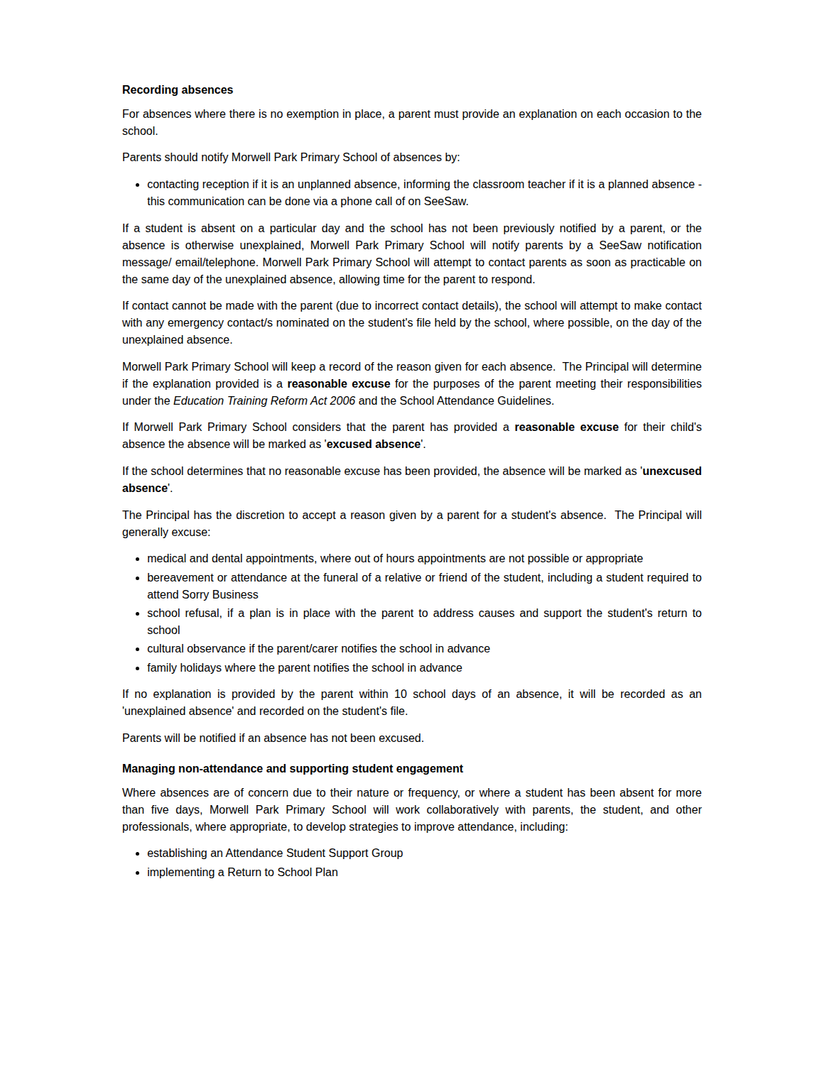Recording absences
For absences where there is no exemption in place, a parent must provide an explanation on each occasion to the school.
Parents should notify Morwell Park Primary School of absences by:
contacting reception if it is an unplanned absence, informing the classroom teacher if it is a planned absence - this communication can be done via a phone call of on SeeSaw.
If a student is absent on a particular day and the school has not been previously notified by a parent, or the absence is otherwise unexplained, Morwell Park Primary School will notify parents by a SeeSaw notification message/ email/telephone. Morwell Park Primary School will attempt to contact parents as soon as practicable on the same day of the unexplained absence, allowing time for the parent to respond.
If contact cannot be made with the parent (due to incorrect contact details), the school will attempt to make contact with any emergency contact/s nominated on the student's file held by the school, where possible, on the day of the unexplained absence.
Morwell Park Primary School will keep a record of the reason given for each absence. The Principal will determine if the explanation provided is a reasonable excuse for the purposes of the parent meeting their responsibilities under the Education Training Reform Act 2006 and the School Attendance Guidelines.
If Morwell Park Primary School considers that the parent has provided a reasonable excuse for their child's absence the absence will be marked as 'excused absence'.
If the school determines that no reasonable excuse has been provided, the absence will be marked as 'unexcused absence'.
The Principal has the discretion to accept a reason given by a parent for a student's absence. The Principal will generally excuse:
medical and dental appointments, where out of hours appointments are not possible or appropriate
bereavement or attendance at the funeral of a relative or friend of the student, including a student required to attend Sorry Business
school refusal, if a plan is in place with the parent to address causes and support the student's return to school
cultural observance if the parent/carer notifies the school in advance
family holidays where the parent notifies the school in advance
If no explanation is provided by the parent within 10 school days of an absence, it will be recorded as an 'unexplained absence' and recorded on the student's file.
Parents will be notified if an absence has not been excused.
Managing non-attendance and supporting student engagement
Where absences are of concern due to their nature or frequency, or where a student has been absent for more than five days, Morwell Park Primary School will work collaboratively with parents, the student, and other professionals, where appropriate, to develop strategies to improve attendance, including:
establishing an Attendance Student Support Group
implementing a Return to School Plan